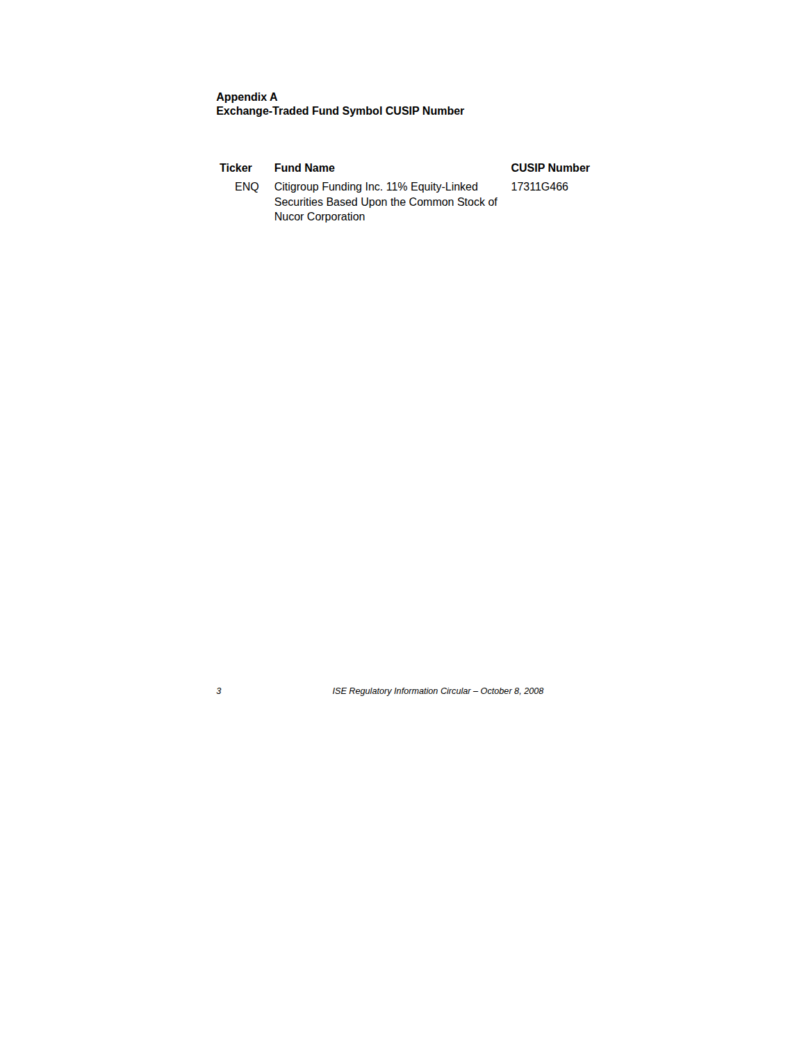Appendix A Exchange-Traded Fund Symbol CUSIP Number
| Ticker | Fund Name | CUSIP Number |
| --- | --- | --- |
| ENQ | Citigroup Funding Inc. 11% Equity-Linked Securities Based Upon the Common Stock of Nucor Corporation | 17311G466 |
3
ISE Regulatory Information Circular – October 8, 2008